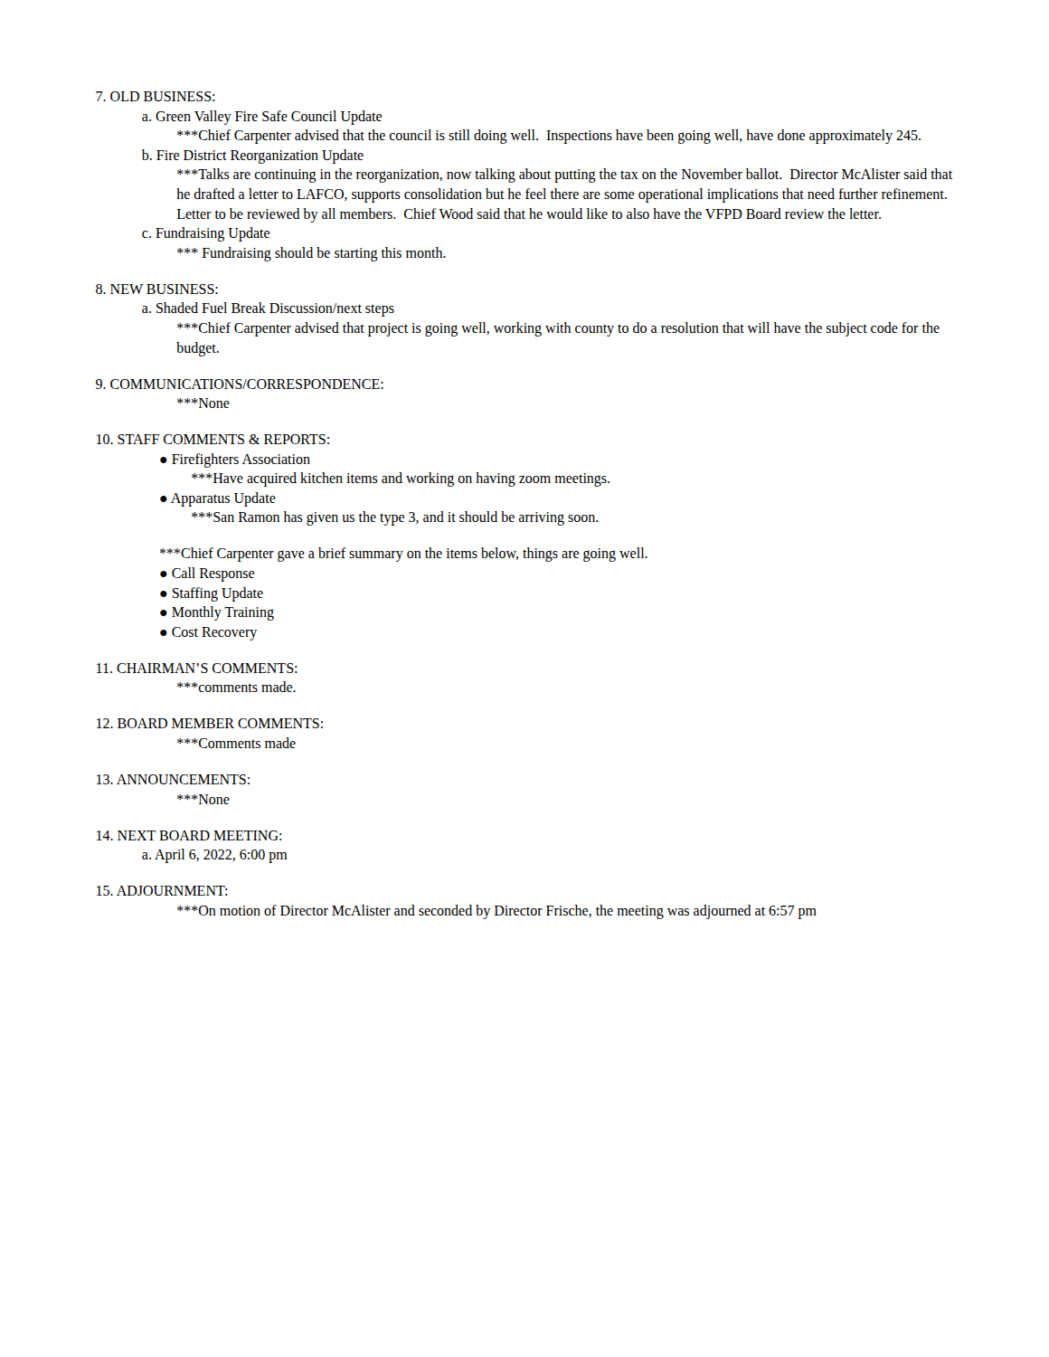7. OLD BUSINESS:
a. Green Valley Fire Safe Council Update
***Chief Carpenter advised that the council is still doing well. Inspections have been going well, have done approximately 245.
b. Fire District Reorganization Update
***Talks are continuing in the reorganization, now talking about putting the tax on the November ballot. Director McAlister said that he drafted a letter to LAFCO, supports consolidation but he feel there are some operational implications that need further refinement. Letter to be reviewed by all members. Chief Wood said that he would like to also have the VFPD Board review the letter.
c. Fundraising Update
*** Fundraising should be starting this month.
8. NEW BUSINESS:
a. Shaded Fuel Break Discussion/next steps
***Chief Carpenter advised that project is going well, working with county to do a resolution that will have the subject code for the budget.
9. COMMUNICATIONS/CORRESPONDENCE:
***None
10. STAFF COMMENTS & REPORTS:
● Firefighters Association
***Have acquired kitchen items and working on having zoom meetings.
● Apparatus Update
***San Ramon has given us the type 3, and it should be arriving soon.
***Chief Carpenter gave a brief summary on the items below, things are going well.
● Call Response
● Staffing Update
● Monthly Training
● Cost Recovery
11. CHAIRMAN’S COMMENTS:
***comments made.
12. BOARD MEMBER COMMENTS:
***Comments made
13. ANNOUNCEMENTS:
***None
14. NEXT BOARD MEETING:
a. April 6, 2022, 6:00 pm
15. ADJOURNMENT:
***On motion of Director McAlister and seconded by Director Frische, the meeting was adjourned at 6:57 pm